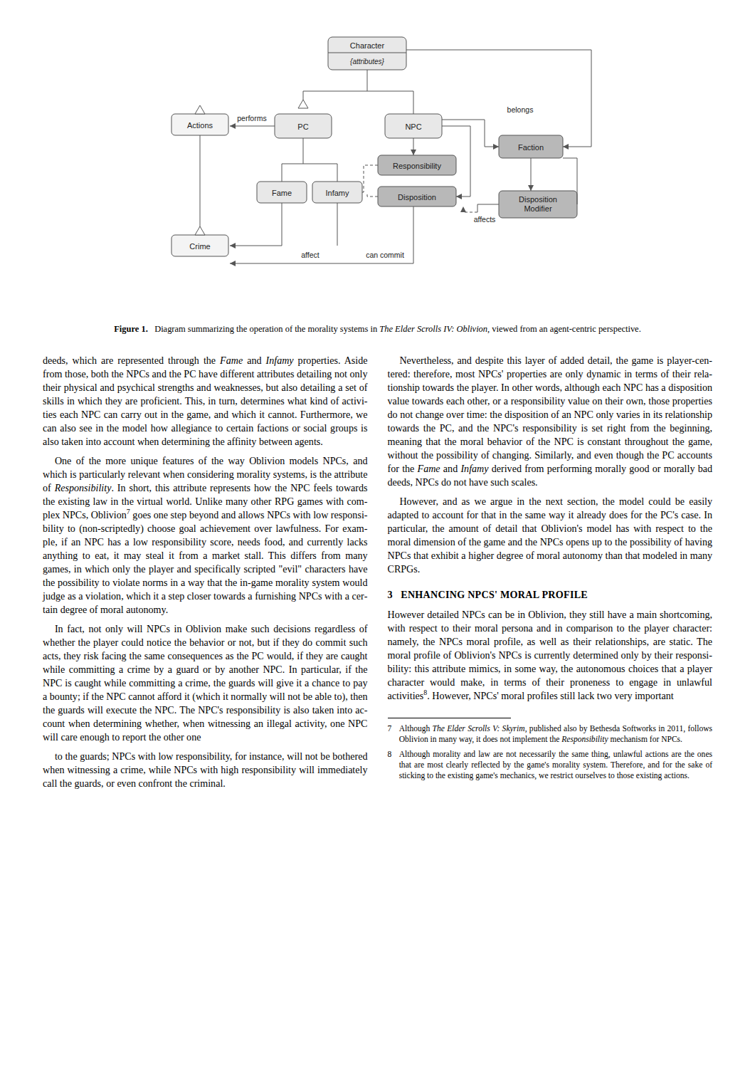Character {attributes} PC NPC Actions Fame Infamy Responsibility Disposition Faction Disposition Modifier Crime performs affect can commit belongs affects
Figure 1. Diagram summarizing the operation of the morality systems in The Elder Scrolls IV: Oblivion, viewed from an agent-centric perspective.
deeds, which are represented through the Fame and Infamy properties. Aside from those, both the NPCs and the PC have different attributes detailing not only their physical and psychical strengths and weaknesses, but also detailing a set of skills in which they are proficient. This, in turn, determines what kind of activities each NPC can carry out in the game, and which it cannot. Furthermore, we can also see in the model how allegiance to certain factions or social groups is also taken into account when determining the affinity between agents.
One of the more unique features of the way Oblivion models NPCs, and which is particularly relevant when considering morality systems, is the attribute of Responsibility. In short, this attribute represents how the NPC feels towards the existing law in the virtual world. Unlike many other RPG games with complex NPCs, Oblivion7 goes one step beyond and allows NPCs with low responsibility to (non-scriptedly) choose goal achievement over lawfulness. For example, if an NPC has a low responsibility score, needs food, and currently lacks anything to eat, it may steal it from a market stall. This differs from many games, in which only the player and specifically scripted "evil" characters have the possibility to violate norms in a way that the in-game morality system would judge as a violation, which it a step closer towards a furnishing NPCs with a certain degree of moral autonomy.
In fact, not only will NPCs in Oblivion make such decisions regardless of whether the player could notice the behavior or not, but if they do commit such acts, they risk facing the same consequences as the PC would, if they are caught while committing a crime by a guard or by another NPC. In particular, if the NPC is caught while committing a crime, the guards will give it a chance to pay a bounty; if the NPC cannot afford it (which it normally will not be able to), then the guards will execute the NPC. The NPC's responsibility is also taken into account when determining whether, when witnessing an illegal activity, one NPC will care enough to report the other one
to the guards; NPCs with low responsibility, for instance, will not be bothered when witnessing a crime, while NPCs with high responsibility will immediately call the guards, or even confront the criminal.
Nevertheless, and despite this layer of added detail, the game is player-centered: therefore, most NPCs' properties are only dynamic in terms of their relationship towards the player. In other words, although each NPC has a disposition value towards each other, or a responsibility value on their own, those properties do not change over time: the disposition of an NPC only varies in its relationship towards the PC, and the NPC's responsibility is set right from the beginning, meaning that the moral behavior of the NPC is constant throughout the game, without the possibility of changing. Similarly, and even though the PC accounts for the Fame and Infamy derived from performing morally good or morally bad deeds, NPCs do not have such scales.
However, and as we argue in the next section, the model could be easily adapted to account for that in the same way it already does for the PC's case. In particular, the amount of detail that Oblivion's model has with respect to the moral dimension of the game and the NPCs opens up to the possibility of having NPCs that exhibit a higher degree of moral autonomy than that modeled in many CRPGs.
3 ENHANCING NPCS' MORAL PROFILE
However detailed NPCs can be in Oblivion, they still have a main shortcoming, with respect to their moral persona and in comparison to the player character: namely, the NPCs moral profile, as well as their relationships, are static. The moral profile of Oblivion's NPCs is currently determined only by their responsibility: this attribute mimics, in some way, the autonomous choices that a player character would make, in terms of their proneness to engage in unlawful activities8. However, NPCs' moral profiles still lack two very important
7 Although The Elder Scrolls V: Skyrim, published also by Bethesda Softworks in 2011, follows Oblivion in many way, it does not implement the Responsibility mechanism for NPCs.
8 Although morality and law are not necessarily the same thing, unlawful actions are the ones that are most clearly reflected by the game's morality system. Therefore, and for the sake of sticking to the existing game's mechanics, we restrict ourselves to those existing actions.